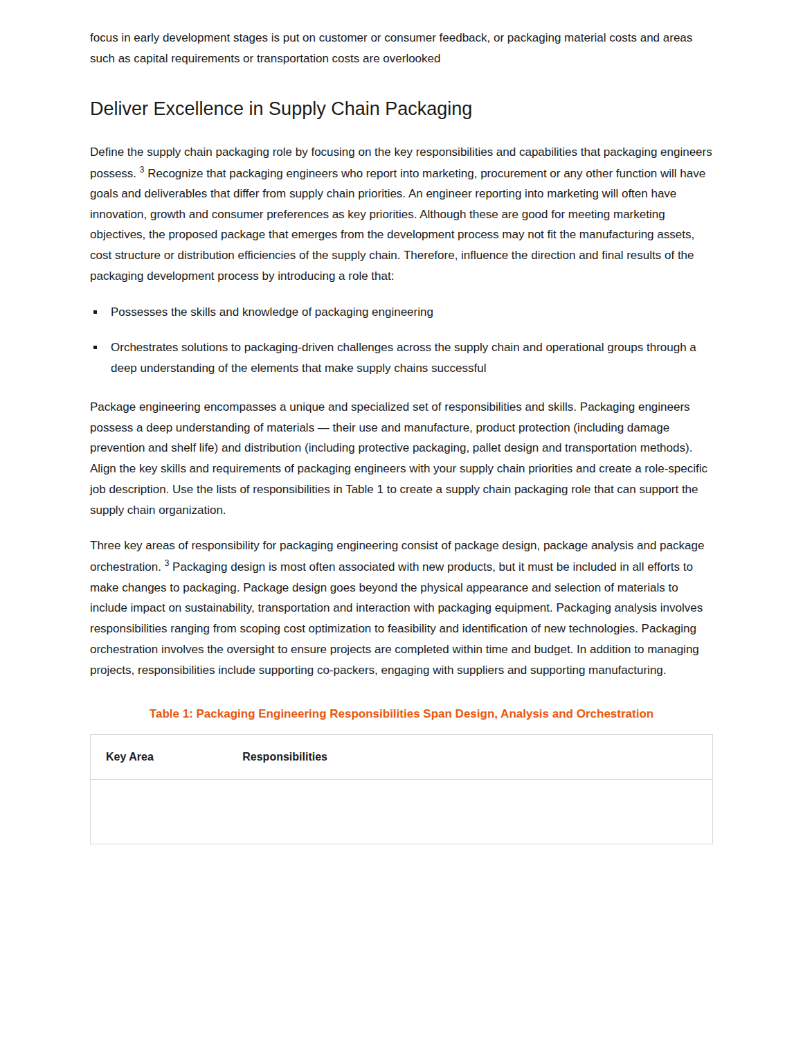focus in early development stages is put on customer or consumer feedback, or packaging material costs and areas such as capital requirements or transportation costs are overlooked
Deliver Excellence in Supply Chain Packaging
Define the supply chain packaging role by focusing on the key responsibilities and capabilities that packaging engineers possess. 3 Recognize that packaging engineers who report into marketing, procurement or any other function will have goals and deliverables that differ from supply chain priorities. An engineer reporting into marketing will often have innovation, growth and consumer preferences as key priorities. Although these are good for meeting marketing objectives, the proposed package that emerges from the development process may not fit the manufacturing assets, cost structure or distribution efficiencies of the supply chain. Therefore, influence the direction and final results of the packaging development process by introducing a role that:
Possesses the skills and knowledge of packaging engineering
Orchestrates solutions to packaging-driven challenges across the supply chain and operational groups through a deep understanding of the elements that make supply chains successful
Package engineering encompasses a unique and specialized set of responsibilities and skills. Packaging engineers possess a deep understanding of materials — their use and manufacture, product protection (including damage prevention and shelf life) and distribution (including protective packaging, pallet design and transportation methods). Align the key skills and requirements of packaging engineers with your supply chain priorities and create a role-specific job description. Use the lists of responsibilities in Table 1 to create a supply chain packaging role that can support the supply chain organization.
Three key areas of responsibility for packaging engineering consist of package design, package analysis and package orchestration. 3 Packaging design is most often associated with new products, but it must be included in all efforts to make changes to packaging. Package design goes beyond the physical appearance and selection of materials to include impact on sustainability, transportation and interaction with packaging equipment. Packaging analysis involves responsibilities ranging from scoping cost optimization to feasibility and identification of new technologies. Packaging orchestration involves the oversight to ensure projects are completed within time and budget. In addition to managing projects, responsibilities include supporting co-packers, engaging with suppliers and supporting manufacturing.
Table 1: Packaging Engineering Responsibilities Span Design, Analysis and Orchestration
| Key Area | Responsibilities |
| --- | --- |